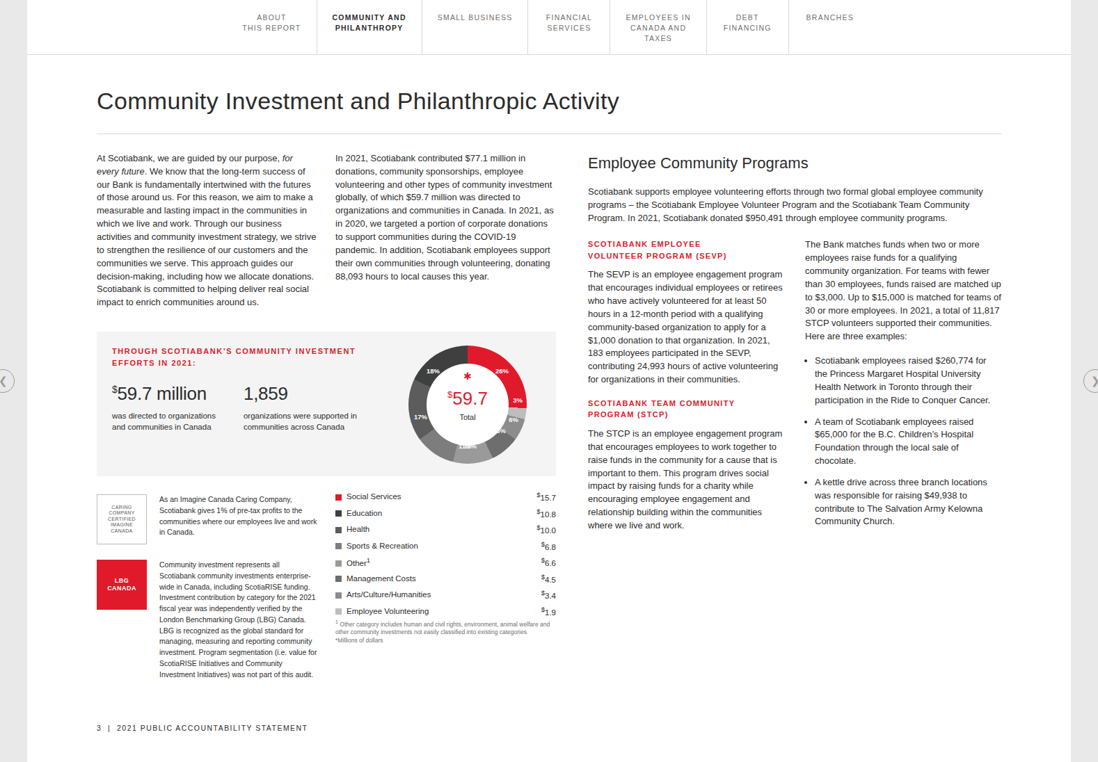❮
❯
About
this Report
Community and
Philanthropy
Small Business
Financial
Services
Employees in
Canada and
Taxes
Debt
Financing
Branches
Community Investment and Philanthropic Activity
At Scotiabank, we are guided by our purpose, for every future. We know that the long-term success of our Bank is fundamentally intertwined with the futures of those around us. For this reason, we aim to make a measurable and lasting impact in the communities in which we live and work. Through our business activities and community investment strategy, we strive to strengthen the resilience of our customers and the communities we serve. This approach guides our decision-making, including how we allocate donations. Scotiabank is committed to helping deliver real social impact to enrich communities around us.
In 2021, Scotiabank contributed $77.1 million in donations, community sponsorships, employee volunteering and other types of community investment globally, of which $59.7 million was directed to organizations and communities in Canada. In 2021, as in 2020, we targeted a portion of corporate donations to support communities during the COVID-19 pandemic. In addition, Scotiabank employees support their own communities through volunteering, donating 88,093 hours to local causes this year.
Through Scotiabank’s Community Investment
Efforts in 2021:
$59.7 million
was directed to organizations
and communities in Canada
1,859
organizations were supported in
communities across Canada
✱ 26% 3% 6% 8% 11% 11% 17% 18%
$59.7
Total
CARING
COMPANY
CERTIFIED
IMAGINE
CANADA
As an Imagine Canada Caring Company, Scotiabank gives 1% of pre-tax profits to the communities where our employees live and work in Canada.
LBG
CANADA
Community investment represents all Scotiabank community investments enterprise-wide in Canada, including ScotiaRISE funding. Investment contribution by category for the 2021 fiscal year was independently verified by the London Benchmarking Group (LBG) Canada. LBG is recognized as the global standard for managing, measuring and reporting community investment. Program segmentation (i.e. value for ScotiaRISE Initiatives and Community Investment Initiatives) was not part of this audit.
| Social Services | $ 15.7 |
| Education | $ 10.8 |
| Health | $ 10.0 |
| Sports & Recreation | $ 6.8 |
| Other 1 | $ 6.6 |
| Management Costs | $ 4.5 |
| Arts/Culture/Humanities | $ 3.4 |
| Employee Volunteering | $ 1.9 |
1 Other category includes human and civil rights, environment, animal welfare and other community investments not easily classified into existing categories.
*Millions of dollars
Employee Community Programs
Scotiabank supports employee volunteering efforts through two formal global employee community programs – the Scotiabank Employee Volunteer Program and the Scotiabank Team Community Program. In 2021, Scotiabank donated $950,491 through employee community programs.
Scotiabank Employee
Volunteer Program (SEVP)
The SEVP is an employee engagement program that encourages individual employees or retirees who have actively volunteered for at least 50 hours in a 12-month period with a qualifying community-based organization to apply for a $1,000 donation to that organization. In 2021, 183 employees participated in the SEVP, contributing 24,993 hours of active volunteering for organizations in their communities.
Scotiabank Team Community
Program (STCP)
The STCP is an employee engagement program that encourages employees to work together to raise funds in the community for a cause that is important to them. This program drives social impact by raising funds for a charity while encouraging employee engagement and relationship building within the communities where we live and work.
The Bank matches funds when two or more employees raise funds for a qualifying community organization. For teams with fewer than 30 employees, funds raised are matched up to $3,000. Up to $15,000 is matched for teams of 30 or more employees. In 2021, a total of 11,817 STCP volunteers supported their communities. Here are three examples:
Scotiabank employees raised $260,774 for the Princess Margaret Hospital University Health Network in Toronto through their participation in the Ride to Conquer Cancer.
A team of Scotiabank employees raised $65,000 for the B.C. Children’s Hospital Foundation through the local sale of chocolate.
A kettle drive across three branch locations was responsible for raising $49,938 to contribute to The Salvation Army Kelowna Community Church.
3 | 2021 Public Accountability Statement